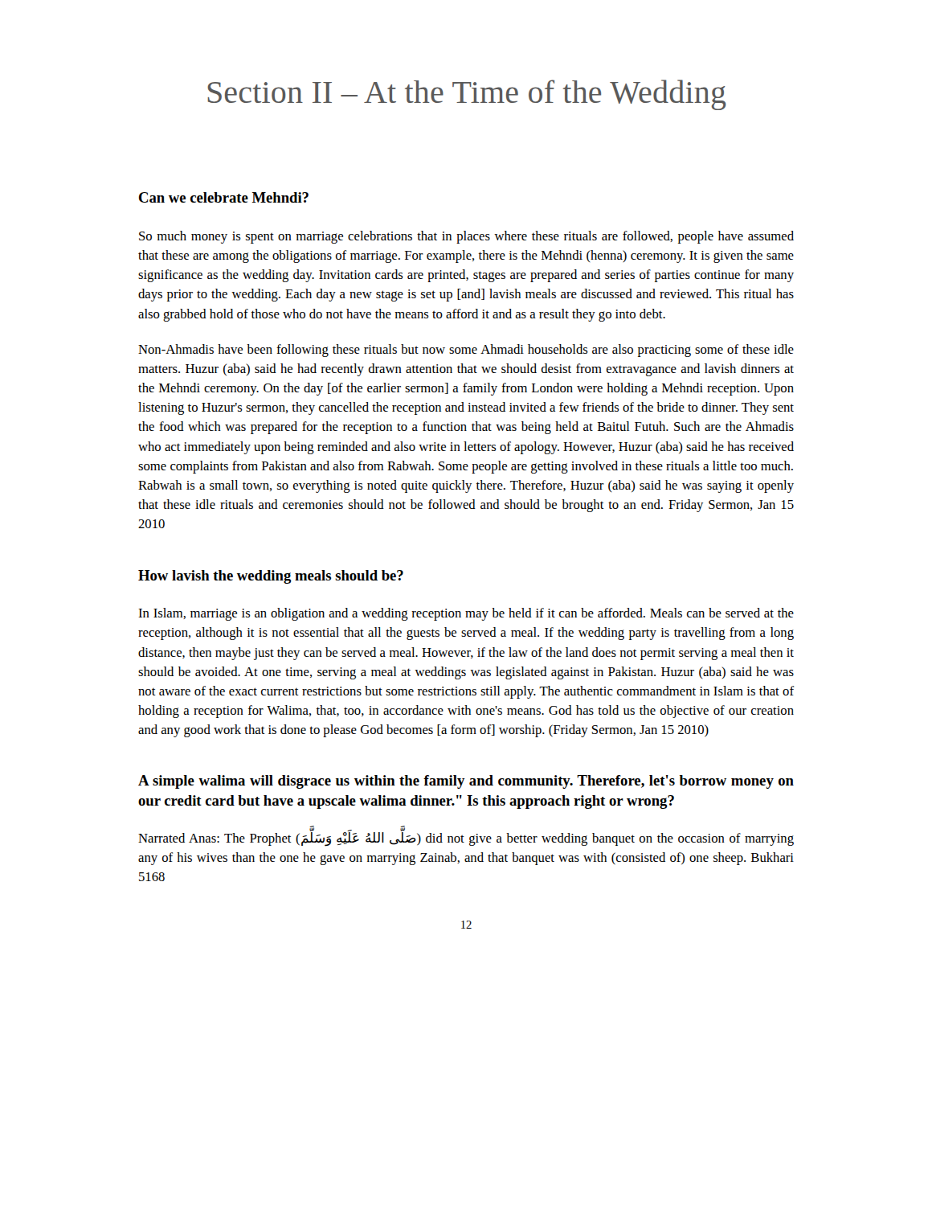Section II – At the Time of the Wedding
Can we celebrate Mehndi?
So much money is spent on marriage celebrations that in places where these rituals are followed, people have assumed that these are among the obligations of marriage. For example, there is the Mehndi (henna) ceremony. It is given the same significance as the wedding day. Invitation cards are printed, stages are prepared and series of parties continue for many days prior to the wedding. Each day a new stage is set up [and] lavish meals are discussed and reviewed. This ritual has also grabbed hold of those who do not have the means to afford it and as a result they go into debt.
Non-Ahmadis have been following these rituals but now some Ahmadi households are also practicing some of these idle matters. Huzur (aba) said he had recently drawn attention that we should desist from extravagance and lavish dinners at the Mehndi ceremony. On the day [of the earlier sermon] a family from London were holding a Mehndi reception. Upon listening to Huzur's sermon, they cancelled the reception and instead invited a few friends of the bride to dinner. They sent the food which was prepared for the reception to a function that was being held at Baitul Futuh. Such are the Ahmadis who act immediately upon being reminded and also write in letters of apology. However, Huzur (aba) said he has received some complaints from Pakistan and also from Rabwah. Some people are getting involved in these rituals a little too much. Rabwah is a small town, so everything is noted quite quickly there. Therefore, Huzur (aba) said he was saying it openly that these idle rituals and ceremonies should not be followed and should be brought to an end. Friday Sermon, Jan 15 2010
How lavish the wedding meals should be?
In Islam, marriage is an obligation and a wedding reception may be held if it can be afforded. Meals can be served at the reception, although it is not essential that all the guests be served a meal. If the wedding party is travelling from a long distance, then maybe just they can be served a meal. However, if the law of the land does not permit serving a meal then it should be avoided. At one time, serving a meal at weddings was legislated against in Pakistan. Huzur (aba) said he was not aware of the exact current restrictions but some restrictions still apply. The authentic commandment in Islam is that of holding a reception for Walima, that, too, in accordance with one's means. God has told us the objective of our creation and any good work that is done to please God becomes [a form of] worship. (Friday Sermon, Jan 15 2010)
A simple walima will disgrace us within the family and community. Therefore, let's borrow money on our credit card but have a upscale walima dinner." Is this approach right or wrong?
Narrated Anas: The Prophet (صَلَّى اللهُ عَلَيْهِ وَسَلَّمَ) did not give a better wedding banquet on the occasion of marrying any of his wives than the one he gave on marrying Zainab, and that banquet was with (consisted of) one sheep. Bukhari 5168
12